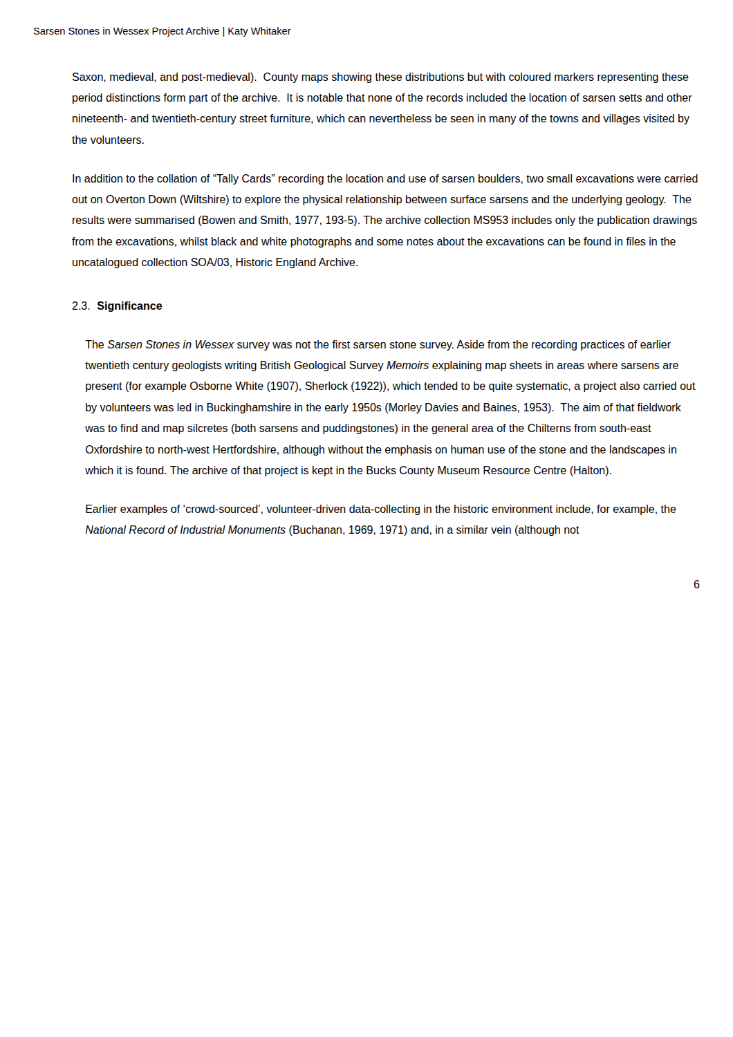Sarsen Stones in Wessex Project Archive | Katy Whitaker
Saxon, medieval, and post-medieval). County maps showing these distributions but with coloured markers representing these period distinctions form part of the archive. It is notable that none of the records included the location of sarsen setts and other nineteenth- and twentieth-century street furniture, which can nevertheless be seen in many of the towns and villages visited by the volunteers.
In addition to the collation of “Tally Cards” recording the location and use of sarsen boulders, two small excavations were carried out on Overton Down (Wiltshire) to explore the physical relationship between surface sarsens and the underlying geology. The results were summarised (Bowen and Smith, 1977, 193-5). The archive collection MS953 includes only the publication drawings from the excavations, whilst black and white photographs and some notes about the excavations can be found in files in the uncatalogued collection SOA/03, Historic England Archive.
2.3. Significance
The Sarsen Stones in Wessex survey was not the first sarsen stone survey. Aside from the recording practices of earlier twentieth century geologists writing British Geological Survey Memoirs explaining map sheets in areas where sarsens are present (for example Osborne White (1907), Sherlock (1922)), which tended to be quite systematic, a project also carried out by volunteers was led in Buckinghamshire in the early 1950s (Morley Davies and Baines, 1953). The aim of that fieldwork was to find and map silcretes (both sarsens and puddingstones) in the general area of the Chilterns from south-east Oxfordshire to north-west Hertfordshire, although without the emphasis on human use of the stone and the landscapes in which it is found. The archive of that project is kept in the Bucks County Museum Resource Centre (Halton).
Earlier examples of ‘crowd-sourced’, volunteer-driven data-collecting in the historic environment include, for example, the National Record of Industrial Monuments (Buchanan, 1969, 1971) and, in a similar vein (although not
6